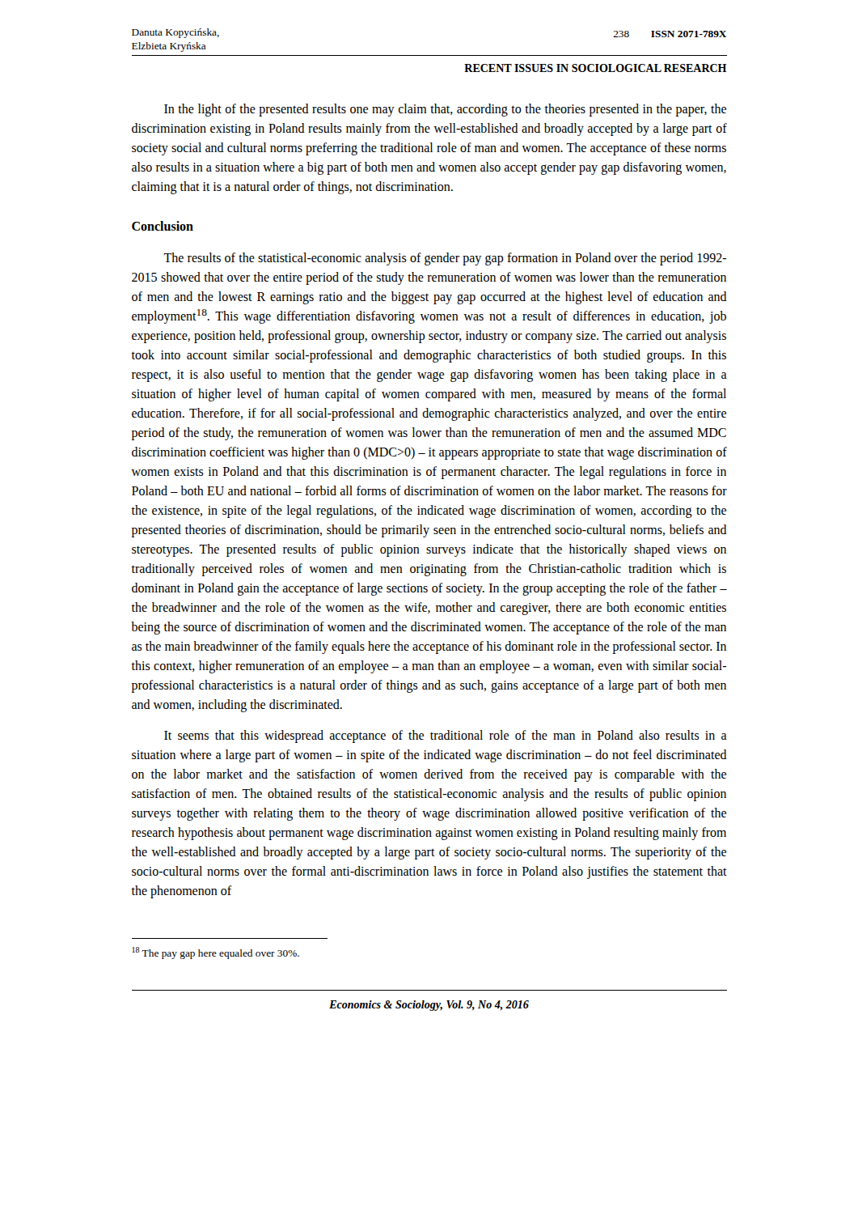Danuta Kopycińska,
Elzbieta Kryńska
238
ISSN 2071-789X
RECENT ISSUES IN SOCIOLOGICAL RESEARCH
In the light of the presented results one may claim that, according to the theories presented in the paper, the discrimination existing in Poland results mainly from the well-established and broadly accepted by a large part of society social and cultural norms preferring the traditional role of man and women. The acceptance of these norms also results in a situation where a big part of both men and women also accept gender pay gap disfavoring women, claiming that it is a natural order of things, not discrimination.
Conclusion
The results of the statistical-economic analysis of gender pay gap formation in Poland over the period 1992-2015 showed that over the entire period of the study the remuneration of women was lower than the remuneration of men and the lowest R earnings ratio and the biggest pay gap occurred at the highest level of education and employment18. This wage differentiation disfavoring women was not a result of differences in education, job experience, position held, professional group, ownership sector, industry or company size. The carried out analysis took into account similar social-professional and demographic characteristics of both studied groups. In this respect, it is also useful to mention that the gender wage gap disfavoring women has been taking place in a situation of higher level of human capital of women compared with men, measured by means of the formal education. Therefore, if for all social-professional and demographic characteristics analyzed, and over the entire period of the study, the remuneration of women was lower than the remuneration of men and the assumed MDC discrimination coefficient was higher than 0 (MDC>0) – it appears appropriate to state that wage discrimination of women exists in Poland and that this discrimination is of permanent character. The legal regulations in force in Poland – both EU and national – forbid all forms of discrimination of women on the labor market. The reasons for the existence, in spite of the legal regulations, of the indicated wage discrimination of women, according to the presented theories of discrimination, should be primarily seen in the entrenched socio-cultural norms, beliefs and stereotypes. The presented results of public opinion surveys indicate that the historically shaped views on traditionally perceived roles of women and men originating from the Christian-catholic tradition which is dominant in Poland gain the acceptance of large sections of society. In the group accepting the role of the father – the breadwinner and the role of the women as the wife, mother and caregiver, there are both economic entities being the source of discrimination of women and the discriminated women. The acceptance of the role of the man as the main breadwinner of the family equals here the acceptance of his dominant role in the professional sector. In this context, higher remuneration of an employee – a man than an employee – a woman, even with similar social-professional characteristics is a natural order of things and as such, gains acceptance of a large part of both men and women, including the discriminated.
It seems that this widespread acceptance of the traditional role of the man in Poland also results in a situation where a large part of women – in spite of the indicated wage discrimination – do not feel discriminated on the labor market and the satisfaction of women derived from the received pay is comparable with the satisfaction of men. The obtained results of the statistical-economic analysis and the results of public opinion surveys together with relating them to the theory of wage discrimination allowed positive verification of the research hypothesis about permanent wage discrimination against women existing in Poland resulting mainly from the well-established and broadly accepted by a large part of society socio-cultural norms. The superiority of the socio-cultural norms over the formal anti-discrimination laws in force in Poland also justifies the statement that the phenomenon of
18 The pay gap here equaled over 30%.
Economics & Sociology, Vol. 9, No 4, 2016